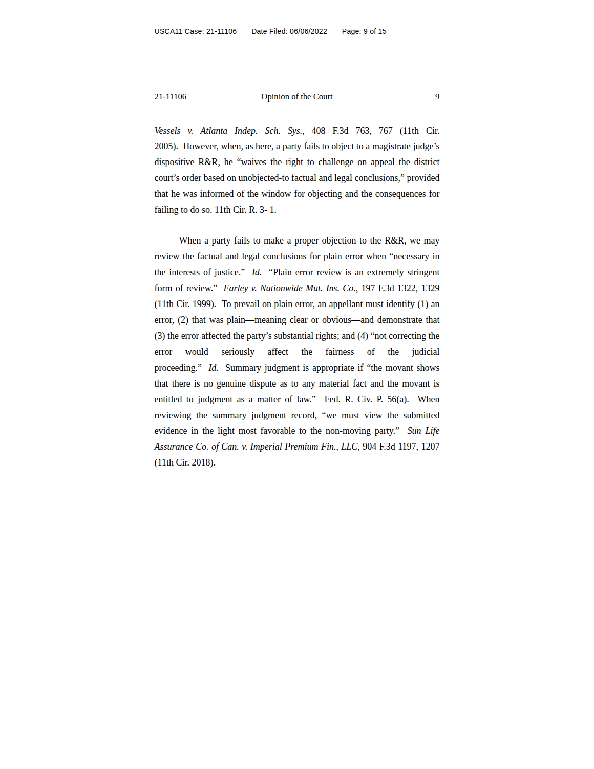USCA11 Case: 21-11106 Date Filed: 06/06/2022 Page: 9 of 15
21-11106 Opinion of the Court 9
Vessels v. Atlanta Indep. Sch. Sys., 408 F.3d 763, 767 (11th Cir. 2005). However, when, as here, a party fails to object to a magistrate judge’s dispositive R&R, he “waives the right to challenge on appeal the district court’s order based on unobjected-to factual and legal conclusions,” provided that he was informed of the window for objecting and the consequences for failing to do so. 11th Cir. R. 3- 1.
When a party fails to make a proper objection to the R&R, we may review the factual and legal conclusions for plain error when “necessary in the interests of justice.” Id. “Plain error review is an extremely stringent form of review.” Farley v. Nationwide Mut. Ins. Co., 197 F.3d 1322, 1329 (11th Cir. 1999). To prevail on plain error, an appellant must identify (1) an error, (2) that was plain—meaning clear or obvious—and demonstrate that (3) the error affected the party’s substantial rights; and (4) “not correcting the error would seriously affect the fairness of the judicial proceeding.” Id. Summary judgment is appropriate if “the movant shows that there is no genuine dispute as to any material fact and the movant is entitled to judgment as a matter of law.” Fed. R. Civ. P. 56(a). When reviewing the summary judgment record, “we must view the submitted evidence in the light most favorable to the non-moving party.” Sun Life Assurance Co. of Can. v. Imperial Premium Fin., LLC, 904 F.3d 1197, 1207 (11th Cir. 2018).